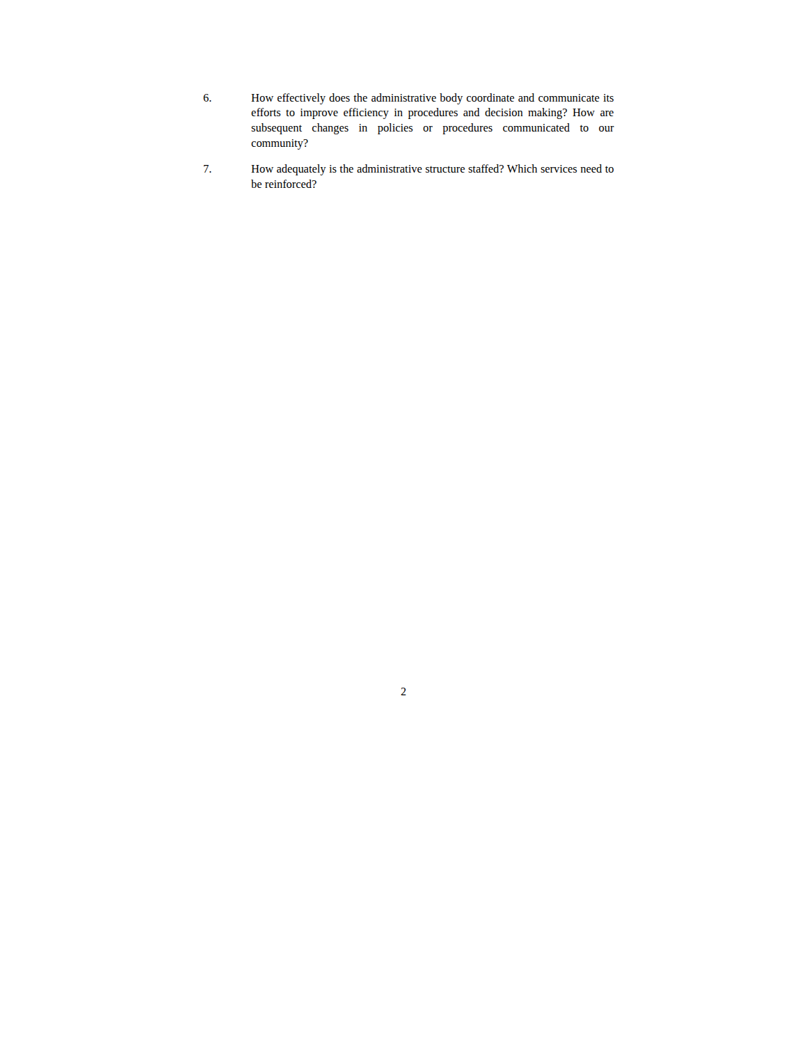6. How effectively does the administrative body coordinate and communicate its efforts to improve efficiency in procedures and decision making? How are subsequent changes in policies or procedures communicated to our community?
7. How adequately is the administrative structure staffed? Which services need to be reinforced?
2